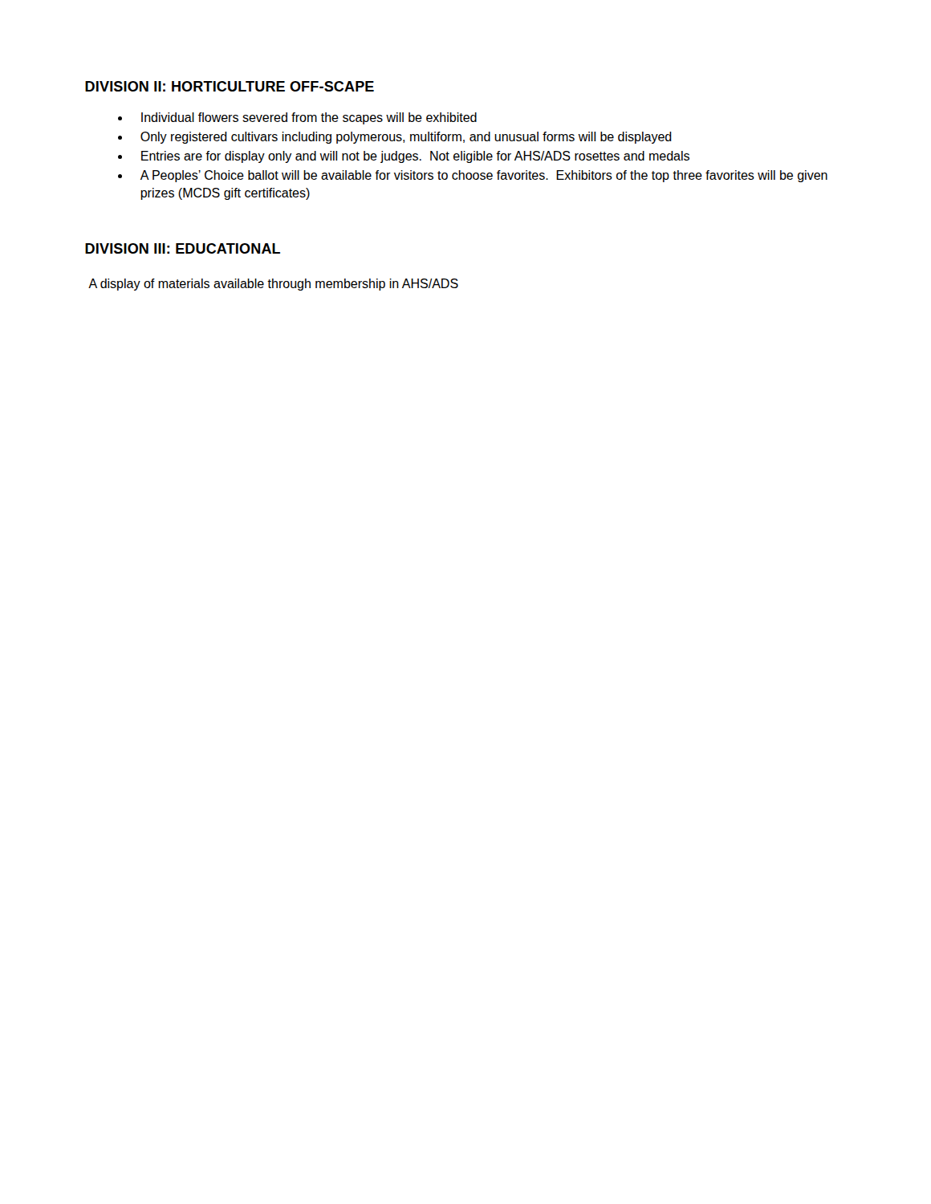DIVISION II: HORTICULTURE OFF-SCAPE
Individual flowers severed from the scapes will be exhibited
Only registered cultivars including polymerous, multiform, and unusual forms will be displayed
Entries are for display only and will not be judges. Not eligible for AHS/ADS rosettes and medals
A Peoples’ Choice ballot will be available for visitors to choose favorites. Exhibitors of the top three favorites will be given prizes (MCDS gift certificates)
DIVISION III: EDUCATIONAL
A display of materials available through membership in AHS/ADS